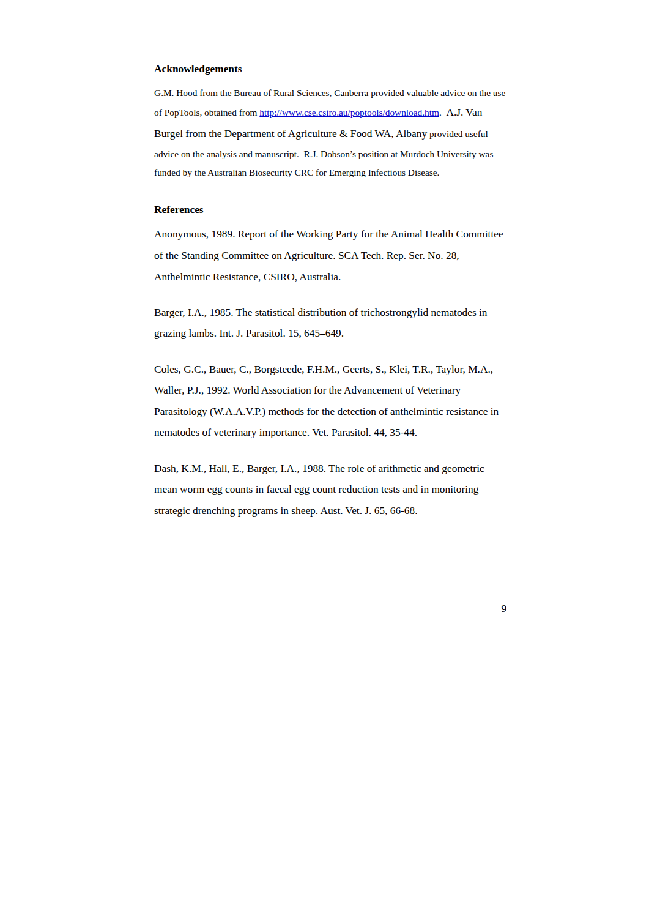Acknowledgements
G.M. Hood from the Bureau of Rural Sciences, Canberra provided valuable advice on the use of PopTools, obtained from http://www.cse.csiro.au/poptools/download.htm. A.J. Van Burgel from the Department of Agriculture & Food WA, Albany provided useful advice on the analysis and manuscript. R.J. Dobson’s position at Murdoch University was funded by the Australian Biosecurity CRC for Emerging Infectious Disease.
References
Anonymous, 1989. Report of the Working Party for the Animal Health Committee of the Standing Committee on Agriculture. SCA Tech. Rep. Ser. No. 28, Anthelmintic Resistance, CSIRO, Australia.
Barger, I.A., 1985. The statistical distribution of trichostrongylid nematodes in grazing lambs. Int. J. Parasitol. 15, 645–649.
Coles, G.C., Bauer, C., Borgsteede, F.H.M., Geerts, S., Klei, T.R., Taylor, M.A., Waller, P.J., 1992. World Association for the Advancement of Veterinary Parasitology (W.A.A.V.P.) methods for the detection of anthelmintic resistance in nematodes of veterinary importance. Vet. Parasitol. 44, 35-44.
Dash, K.M., Hall, E., Barger, I.A., 1988. The role of arithmetic and geometric mean worm egg counts in faecal egg count reduction tests and in monitoring strategic drenching programs in sheep. Aust. Vet. J. 65, 66-68.
9